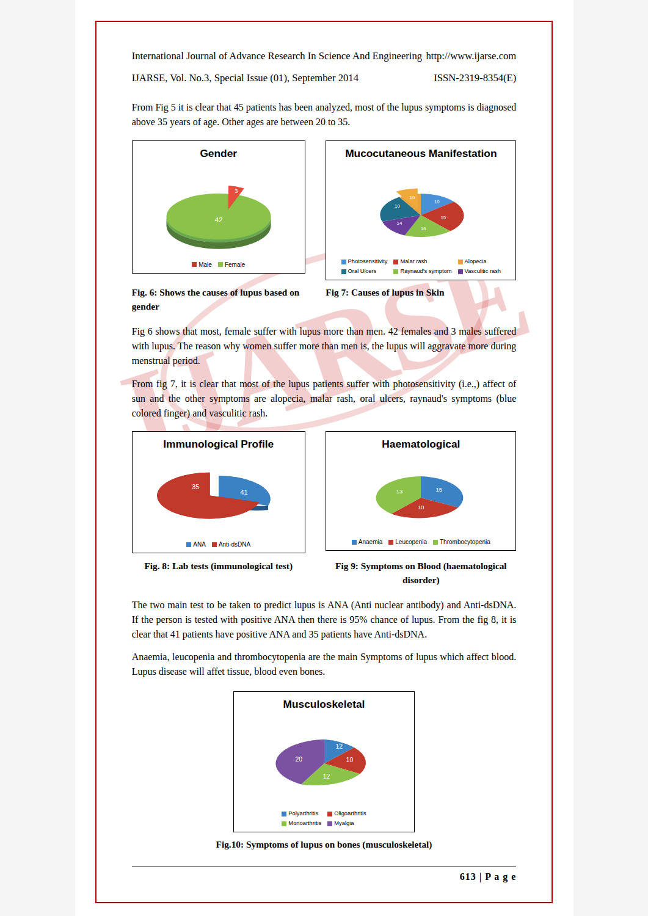IJARSE
International Journal of Advance Research In Science And Engineering http://www.ijarse.com
IJARSE, Vol. No.3, Special Issue (01), September 2014 ISSN-2319-8354(E)
From Fig 5 it is clear that 45 patients has been analyzed, most of the lupus symptoms is diagnosed above 35 years of age. Other ages are between 20 to 35.
Gender
42 3
Male Female
Mucocutaneous Manifestation
10 15 16 14 10 10
Photosensitivity Malar rash Alopecia Oral Ulcers Raynaud's symptom Vasculitic rash
Fig. 6: Shows the causes of lupus based on gender
Fig 7: Causes of lupus in Skin
Fig 6 shows that most, female suffer with lupus more than men. 42 females and 3 males suffered with lupus. The reason why women suffer more than men is, the lupus will aggravate more during menstrual period.
From fig 7, it is clear that most of the lupus patients suffer with photosensitivity (i.e.,) affect of sun and the other symptoms are alopecia, malar rash, oral ulcers, raynaud's symptoms (blue colored finger) and vasculitic rash.
Immunological Profile
41 35
ANA Anti-dsDNA
Haematological
15 10 13
Anaemia Leucopenia Thrombocytopenia
Fig. 8: Lab tests (immunological test)
Fig 9: Symptoms on Blood (haematological disorder)
The two main test to be taken to predict lupus is ANA (Anti nuclear antibody) and Anti-dsDNA. If the person is tested with positive ANA then there is 95% chance of lupus. From the fig 8, it is clear that 41 patients have positive ANA and 35 patients have Anti-dsDNA.
Anaemia, leucopenia and thrombocytopenia are the main Symptoms of lupus which affect blood. Lupus disease will affet tissue, blood even bones.
Musculoskeletal
12 10 12 20
Polyarthritis Oligoarthritis Monoarthritis Myalgia
Fig.10: Symptoms of lupus on bones (musculoskeletal)
613 | P a g e